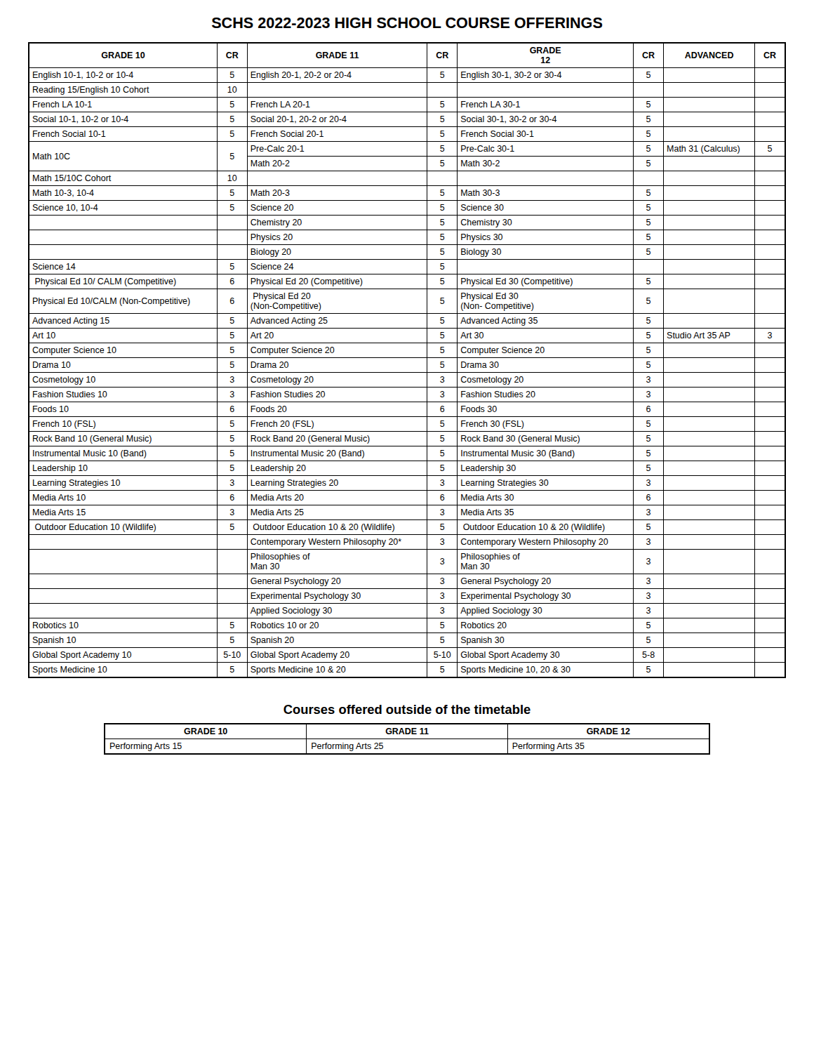SCHS 2022-2023 HIGH SCHOOL COURSE OFFERINGS
| GRADE 10 | CR | GRADE 11 | CR | GRADE 12 | CR | ADVANCED | CR |
| --- | --- | --- | --- | --- | --- | --- | --- |
| English 10-1, 10-2 or 10-4 | 5 | English 20-1, 20-2 or 20-4 | 5 | English 30-1, 30-2 or 30-4 | 5 | | |
| Reading 15/English 10 Cohort | 10 | | | | | | |
| French LA 10-1 | 5 | French LA 20-1 | 5 | French LA 30-1 | 5 | | |
| Social 10-1, 10-2 or 10-4 | 5 | Social 20-1, 20-2 or 20-4 | 5 | Social 30-1, 30-2 or 30-4 | 5 | | |
| French Social 10-1 | 5 | French Social 20-1 | 5 | French Social 30-1 | 5 | | |
| Math 10C | 5 | Pre-Calc 20-1 | 5 | Pre-Calc 30-1 | 5 | Math 31 (Calculus) | 5 |
| Math 20-2 | 5 | Math 30-2 | 5 | | |
| Math 15/10C Cohort | 10 | | | | | | |
| Math 10-3, 10-4 | 5 | Math 20-3 | 5 | Math 30-3 | 5 | | |
| Science 10, 10-4 | 5 | Science 20 | 5 | Science 30 | 5 | | |
| | | Chemistry 20 | 5 | Chemistry 30 | 5 | | |
| | | Physics 20 | 5 | Physics 30 | 5 | | |
| | | Biology 20 | 5 | Biology 30 | 5 | | |
| Science 14 | 5 | Science 24 | 5 | | | | |
| Physical Ed 10/ CALM (Competitive) | 6 | Physical Ed 20 (Competitive) | 5 | Physical Ed 30 (Competitive) | 5 | | |
| Physical Ed 10/CALM (Non-Competitive) | 6 | Physical Ed 20 (Non-Competitive) | 5 | Physical Ed 30 (Non- Competitive) | 5 | | |
| Advanced Acting 15 | 5 | Advanced Acting 25 | 5 | Advanced Acting 35 | 5 | | |
| Art 10 | 5 | Art 20 | 5 | Art 30 | 5 | Studio Art 35 AP | 3 |
| Computer Science 10 | 5 | Computer Science 20 | 5 | Computer Science 20 | 5 | | |
| Drama 10 | 5 | Drama 20 | 5 | Drama 30 | 5 | | |
| Cosmetology 10 | 3 | Cosmetology 20 | 3 | Cosmetology 20 | 3 | | |
| Fashion Studies 10 | 3 | Fashion Studies 20 | 3 | Fashion Studies 20 | 3 | | |
| Foods 10 | 6 | Foods 20 | 6 | Foods 30 | 6 | | |
| French 10 (FSL) | 5 | French 20 (FSL) | 5 | French 30 (FSL) | 5 | | |
| Rock Band 10 (General Music) | 5 | Rock Band 20 (General Music) | 5 | Rock Band 30 (General Music) | 5 | | |
| Instrumental Music 10 (Band) | 5 | Instrumental Music 20 (Band) | 5 | Instrumental Music 30 (Band) | 5 | | |
| Leadership 10 | 5 | Leadership 20 | 5 | Leadership 30 | 5 | | |
| Learning Strategies 10 | 3 | Learning Strategies 20 | 3 | Learning Strategies 30 | 3 | | |
| Media Arts 10 | 6 | Media Arts 20 | 6 | Media Arts 30 | 6 | | |
| Media Arts 15 | 3 | Media Arts 25 | 3 | Media Arts 35 | 3 | | |
| Outdoor Education 10 (Wildlife) | 5 | Outdoor Education 10 & 20 (Wildlife) | 5 | Outdoor Education 10 & 20 (Wildlife) | 5 | | |
| | | Contemporary Western Philosophy 20* | 3 | Contemporary Western Philosophy 20 | 3 | | |
| | | Philosophies of Man 30 | 3 | Philosophies of Man 30 | 3 | | |
| | | General Psychology 20 | 3 | General Psychology 20 | 3 | | |
| | | Experimental Psychology 30 | 3 | Experimental Psychology 30 | 3 | | |
| | | Applied Sociology 30 | 3 | Applied Sociology 30 | 3 | | |
| Robotics 10 | 5 | Robotics 10 or 20 | 5 | Robotics 20 | 5 | | |
| Spanish 10 | 5 | Spanish 20 | 5 | Spanish 30 | 5 | | |
| Global Sport Academy 10 | 5-10 | Global Sport Academy 20 | 5-10 | Global Sport Academy 30 | 5-8 | | |
| Sports Medicine 10 | 5 | Sports Medicine 10 & 20 | 5 | Sports Medicine 10, 20 & 30 | 5 | | |
Courses offered outside of the timetable
| GRADE 10 | GRADE 11 | GRADE 12 |
| --- | --- | --- |
| Performing Arts 15 | Performing Arts 25 | Performing Arts 35 |